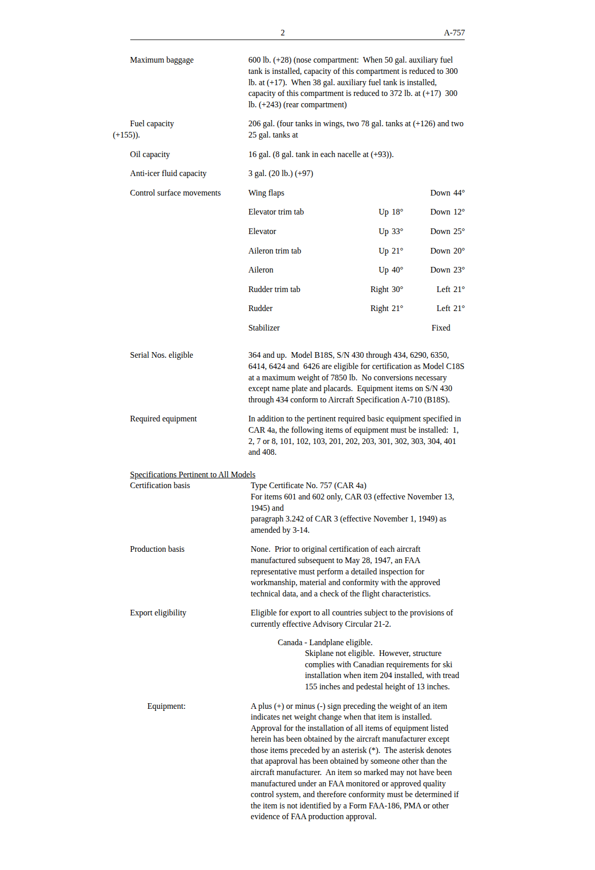2 A-757
| Maximum baggage | 600 lb. (+28) (nose compartment: When 50 gal. auxiliary fuel tank is installed, capacity of this compartment is reduced to 300 lb. at (+17). When 38 gal. auxiliary fuel tank is installed, capacity of this compartment is reduced to 372 lb. at (+17) 300 lb. (+243) (rear compartment) |
| Fuel capacity (+155)). | 206 gal. (four tanks in wings, two 78 gal. tanks at (+126) and two 25 gal. tanks at |
| Oil capacity | 16 gal. (8 gal. tank in each nacelle at (+93)). |
| Anti-icer fluid capacity | 3 gal. (20 lb.) (+97) |
| Control surface movements | / Wing flaps / / / Down / 44° / / Elevator trim tab / Up / 18° / Down / 12° / / Elevator / Up / 33° / Down / 25° / / Aileron trim tab / Up / 21° / Down / 20° / / Aileron / Up / 40° / Down / 23° / / Rudder trim tab / Right / 30° / Left / 21° / / Rudder / Right / 21° / Left / 21° / / Stabilizer / / / Fixed / / |
| Serial Nos. eligible | 364 and up. Model B18S, S/N 430 through 434, 6290, 6350, 6414, 6424 and 6426 are eligible for certification as Model C18S at a maximum weight of 7850 lb. No conversions necessary except name plate and placards. Equipment items on S/N 430 through 434 conform to Aircraft Specification A-710 (B18S). |
| Required equipment | In addition to the pertinent required basic equipment specified in CAR 4a, the following items of equipment must be installed: 1, 2, 7 or 8, 101, 102, 103, 201, 202, 203, 301, 302, 303, 304, 401 and 408. |
Specifications Pertinent to All Models
| Certification basis | Type Certificate No. 757 (CAR 4a) For items 601 and 602 only, CAR 03 (effective November 13, 1945) and paragraph 3.242 of CAR 3 (effective November 1, 1949) as amended by 3-14. |
| Production basis | None. Prior to original certification of each aircraft manufactured subsequent to May 28, 1947, an FAA representative must perform a detailed inspection for workmanship, material and conformity with the approved technical data, and a check of the flight characteristics. |
| Export eligibility | Eligible for export to all countries subject to the provisions of currently effective Advisory Circular 21-2. Canada - Landplane eligible. Skiplane not eligible. However, structure complies with Canadian requirements for ski installation when item 204 installed, with tread 155 inches and pedestal height of 13 inches. |
| Equipment: | A plus (+) or minus (-) sign preceding the weight of an item indicates net weight change when that item is installed. Approval for the installation of all items of equipment listed herein has been obtained by the aircraft manufacturer except those items preceded by an asterisk (*). The asterisk denotes that apaproval has been obtained by someone other than the aircraft manufacturer. An item so marked may not have been manufactured under an FAA monitored or approved quality control system, and therefore conformity must be determined if the item is not identified by a Form FAA-186, PMA or other evidence of FAA production approval. |